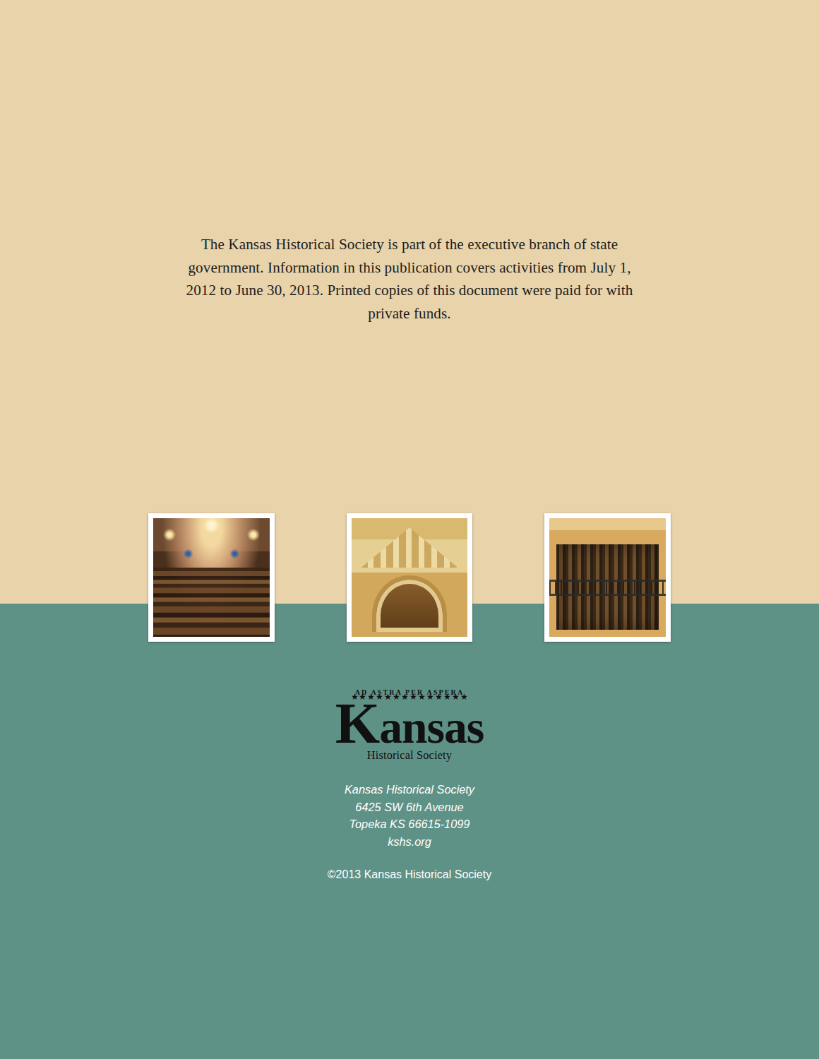The Kansas Historical Society is part of the executive branch of state government. Information in this publication covers activities from July 1, 2012 to June 30, 2013. Printed copies of this document were paid for with private funds.
Ad Astra Per Aspera
★★★★★★★★★★★★★★
Kansas
Historical Society
Kansas Historical Society
6425 SW 6th Avenue
Topeka KS 66615-1099
kshs.org
©2013 Kansas Historical Society